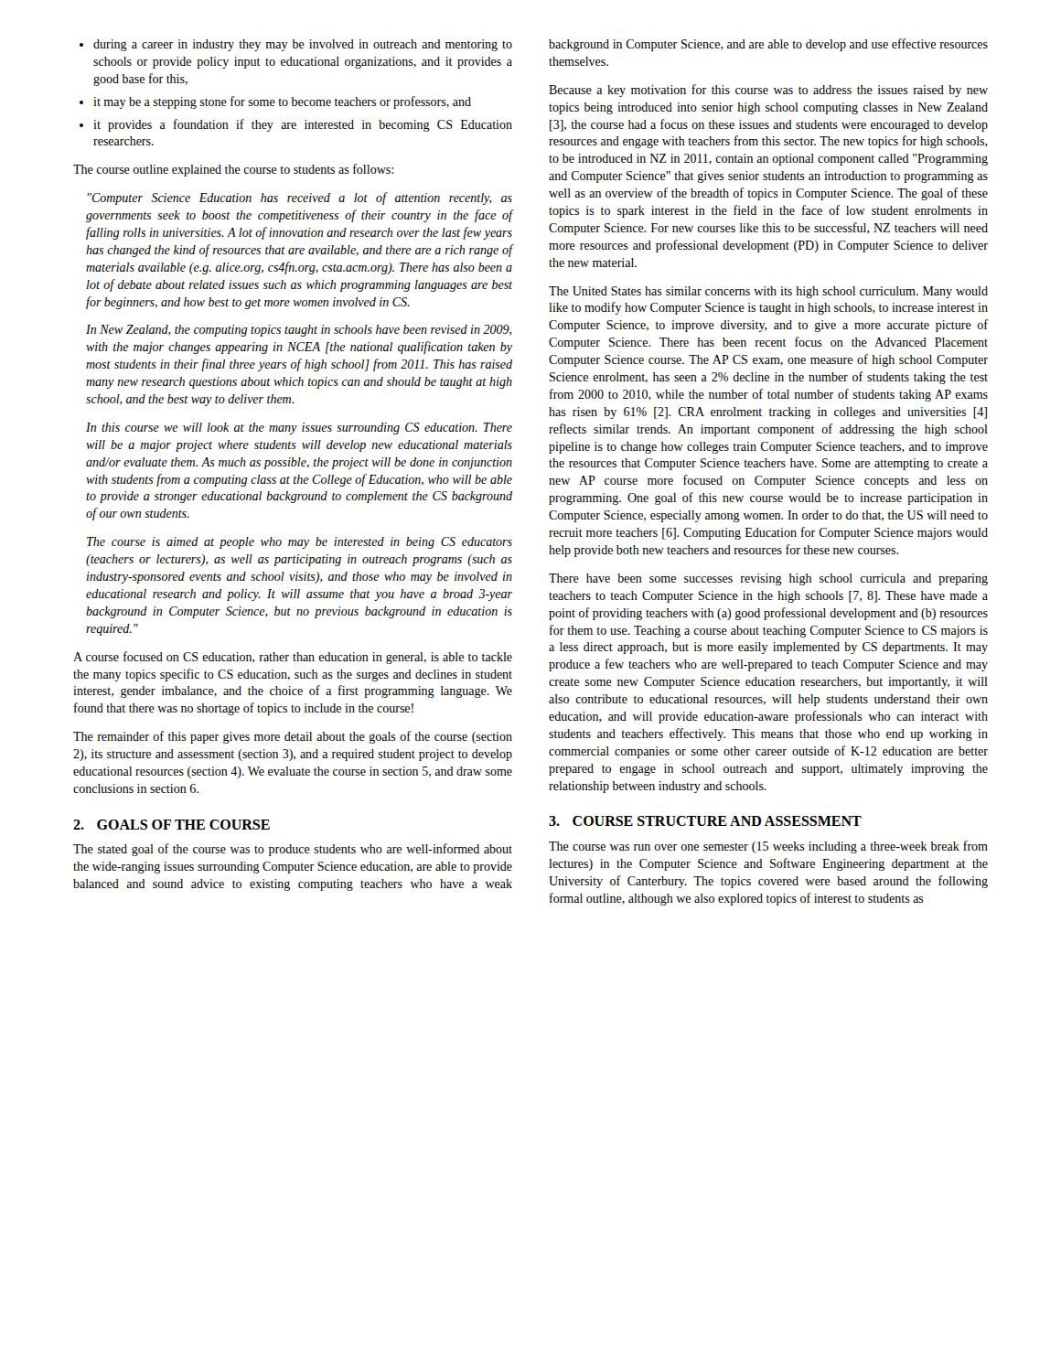during a career in industry they may be involved in outreach and mentoring to schools or provide policy input to educational organizations, and it provides a good base for this,
it may be a stepping stone for some to become teachers or professors, and
it provides a foundation if they are interested in becoming CS Education researchers.
The course outline explained the course to students as follows:
"Computer Science Education has received a lot of attention recently, as governments seek to boost the competitiveness of their country in the face of falling rolls in universities. A lot of innovation and research over the last few years has changed the kind of resources that are available, and there are a rich range of materials available (e.g. alice.org, cs4fn.org, csta.acm.org). There has also been a lot of debate about related issues such as which programming languages are best for beginners, and how best to get more women involved in CS.
In New Zealand, the computing topics taught in schools have been revised in 2009, with the major changes appearing in NCEA [the national qualification taken by most students in their final three years of high school] from 2011. This has raised many new research questions about which topics can and should be taught at high school, and the best way to deliver them.
In this course we will look at the many issues surrounding CS education. There will be a major project where students will develop new educational materials and/or evaluate them. As much as possible, the project will be done in conjunction with students from a computing class at the College of Education, who will be able to provide a stronger educational background to complement the CS background of our own students.
The course is aimed at people who may be interested in being CS educators (teachers or lecturers), as well as participating in outreach programs (such as industry-sponsored events and school visits), and those who may be involved in educational research and policy. It will assume that you have a broad 3-year background in Computer Science, but no previous background in education is required."
A course focused on CS education, rather than education in general, is able to tackle the many topics specific to CS education, such as the surges and declines in student interest, gender imbalance, and the choice of a first programming language. We found that there was no shortage of topics to include in the course!
The remainder of this paper gives more detail about the goals of the course (section 2), its structure and assessment (section 3), and a required student project to develop educational resources (section 4). We evaluate the course in section 5, and draw some conclusions in section 6.
2. GOALS OF THE COURSE
The stated goal of the course was to produce students who are well-informed about the wide-ranging issues surrounding Computer Science education, are able to provide balanced and sound advice to existing computing teachers who have a weak background in Computer Science, and are able to develop and use effective resources themselves.
Because a key motivation for this course was to address the issues raised by new topics being introduced into senior high school computing classes in New Zealand [3], the course had a focus on these issues and students were encouraged to develop resources and engage with teachers from this sector. The new topics for high schools, to be introduced in NZ in 2011, contain an optional component called "Programming and Computer Science" that gives senior students an introduction to programming as well as an overview of the breadth of topics in Computer Science. The goal of these topics is to spark interest in the field in the face of low student enrolments in Computer Science. For new courses like this to be successful, NZ teachers will need more resources and professional development (PD) in Computer Science to deliver the new material.
The United States has similar concerns with its high school curriculum. Many would like to modify how Computer Science is taught in high schools, to increase interest in Computer Science, to improve diversity, and to give a more accurate picture of Computer Science. There has been recent focus on the Advanced Placement Computer Science course. The AP CS exam, one measure of high school Computer Science enrolment, has seen a 2% decline in the number of students taking the test from 2000 to 2010, while the number of total number of students taking AP exams has risen by 61% [2]. CRA enrolment tracking in colleges and universities [4] reflects similar trends. An important component of addressing the high school pipeline is to change how colleges train Computer Science teachers, and to improve the resources that Computer Science teachers have. Some are attempting to create a new AP course more focused on Computer Science concepts and less on programming. One goal of this new course would be to increase participation in Computer Science, especially among women. In order to do that, the US will need to recruit more teachers [6]. Computing Education for Computer Science majors would help provide both new teachers and resources for these new courses.
There have been some successes revising high school curricula and preparing teachers to teach Computer Science in the high schools [7, 8]. These have made a point of providing teachers with (a) good professional development and (b) resources for them to use. Teaching a course about teaching Computer Science to CS majors is a less direct approach, but is more easily implemented by CS departments. It may produce a few teachers who are well-prepared to teach Computer Science and may create some new Computer Science education researchers, but importantly, it will also contribute to educational resources, will help students understand their own education, and will provide education-aware professionals who can interact with students and teachers effectively. This means that those who end up working in commercial companies or some other career outside of K-12 education are better prepared to engage in school outreach and support, ultimately improving the relationship between industry and schools.
3. COURSE STRUCTURE AND ASSESSMENT
The course was run over one semester (15 weeks including a three-week break from lectures) in the Computer Science and Software Engineering department at the University of Canterbury. The topics covered were based around the following formal outline, although we also explored topics of interest to students as